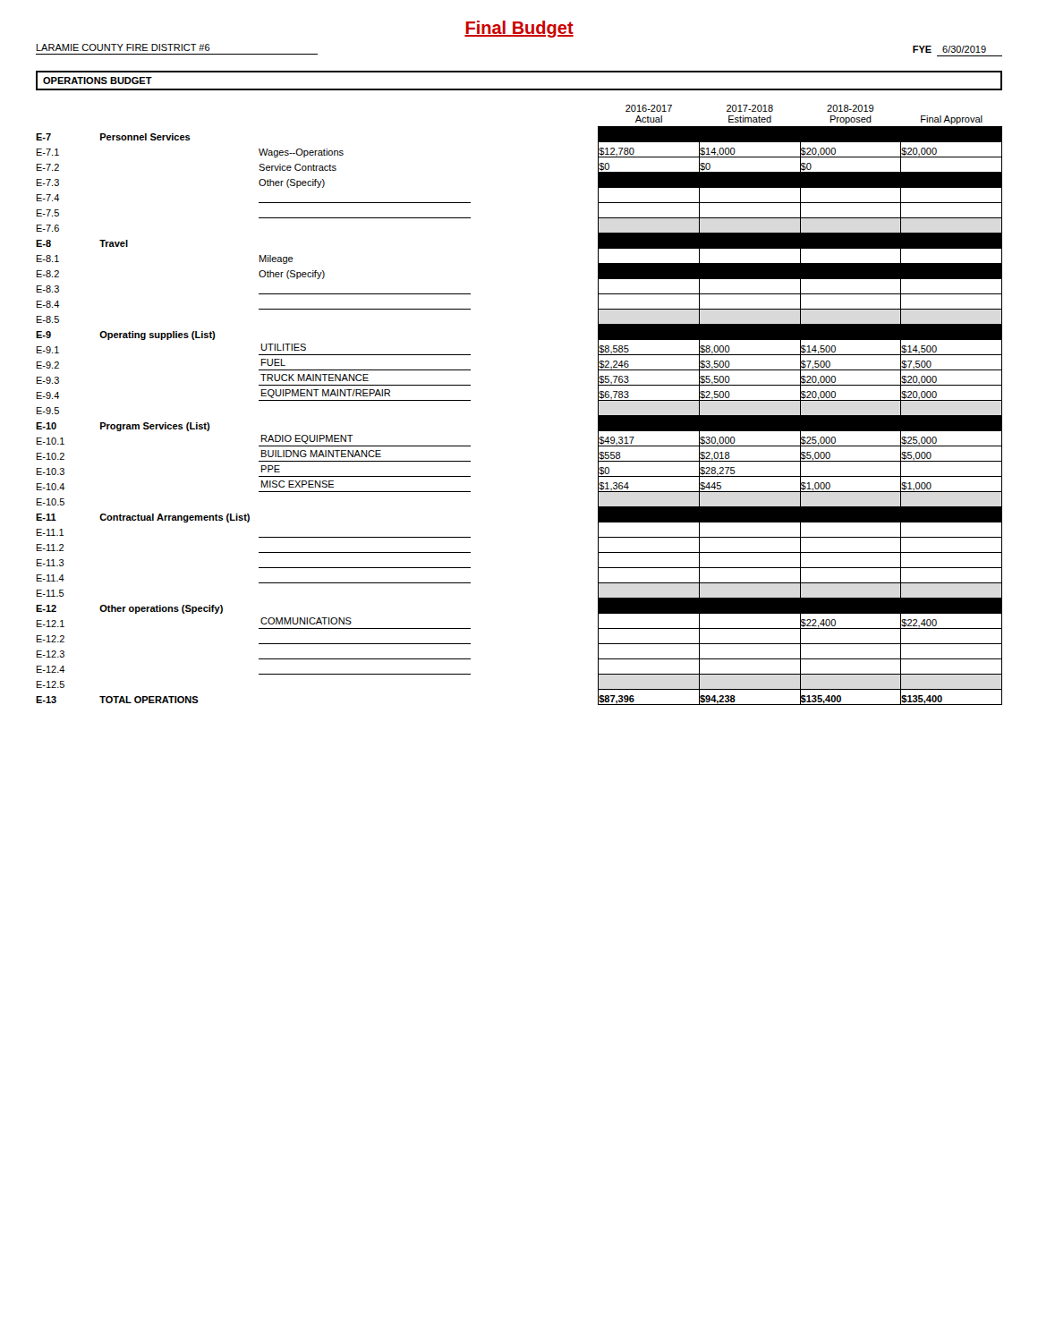Final Budget
LARAMIE COUNTY FIRE DISTRICT #6
FYE 6/30/2019
OPERATIONS BUDGET
| | 2016-2017 Actual | 2017-2018 Estimated | 2018-2019 Proposed | Final Approval |
| E-7 | Personnel Services | | | | | |
| E-7.1 | | Wages--Operations | | $12,780 | $14,000 | $20,000 | $20,000 |
| E-7.2 | | Service Contracts | | $0 | $0 | $0 | |
| E-7.3 | | Other (Specify) | | | | | |
| E-7.4 | | | | | | | |
| E-7.5 | | | | | | | |
| E-7.6 | | | | | | | |
| E-8 | Travel | | | | | |
| E-8.1 | | Mileage | | | | | |
| E-8.2 | | Other (Specify) | | | | | |
| E-8.3 | | | | | | | |
| E-8.4 | | | | | | | |
| E-8.5 | | | | | | | |
| E-9 | Operating supplies (List) | | | | | |
| E-9.1 | | UTILITIES | | $8,585 | $8,000 | $14,500 | $14,500 |
| E-9.2 | | FUEL | | $2,246 | $3,500 | $7,500 | $7,500 |
| E-9.3 | | TRUCK MAINTENANCE | | $5,763 | $5,500 | $20,000 | $20,000 |
| E-9.4 | | EQUIPMENT MAINT/REPAIR | | $6,783 | $2,500 | $20,000 | $20,000 |
| E-9.5 | | | | | | | |
| E-10 | Program Services (List) | | | | | |
| E-10.1 | | RADIO EQUIPMENT | | $49,317 | $30,000 | $25,000 | $25,000 |
| E-10.2 | | BUILIDNG MAINTENANCE | | $558 | $2,018 | $5,000 | $5,000 |
| E-10.3 | | PPE | | $0 | $28,275 | | |
| E-10.4 | | MISC EXPENSE | | $1,364 | $445 | $1,000 | $1,000 |
| E-10.5 | | | | | | | |
| E-11 | Contractual Arrangements (List) | | | | | |
| E-11.1 | | | | | | | |
| E-11.2 | | | | | | | |
| E-11.3 | | | | | | | |
| E-11.4 | | | | | | | |
| E-11.5 | | | | | | | |
| E-12 | Other operations (Specify) | | | | | |
| E-12.1 | | COMMUNICATIONS | | | | $22,400 | $22,400 |
| E-12.2 | | | | | | | |
| E-12.3 | | | | | | | |
| E-12.4 | | | | | | | |
| E-12.5 | | | | | | | |
| E-13 | TOTAL OPERATIONS | | $87,396 | $94,238 | $135,400 | $135,400 |